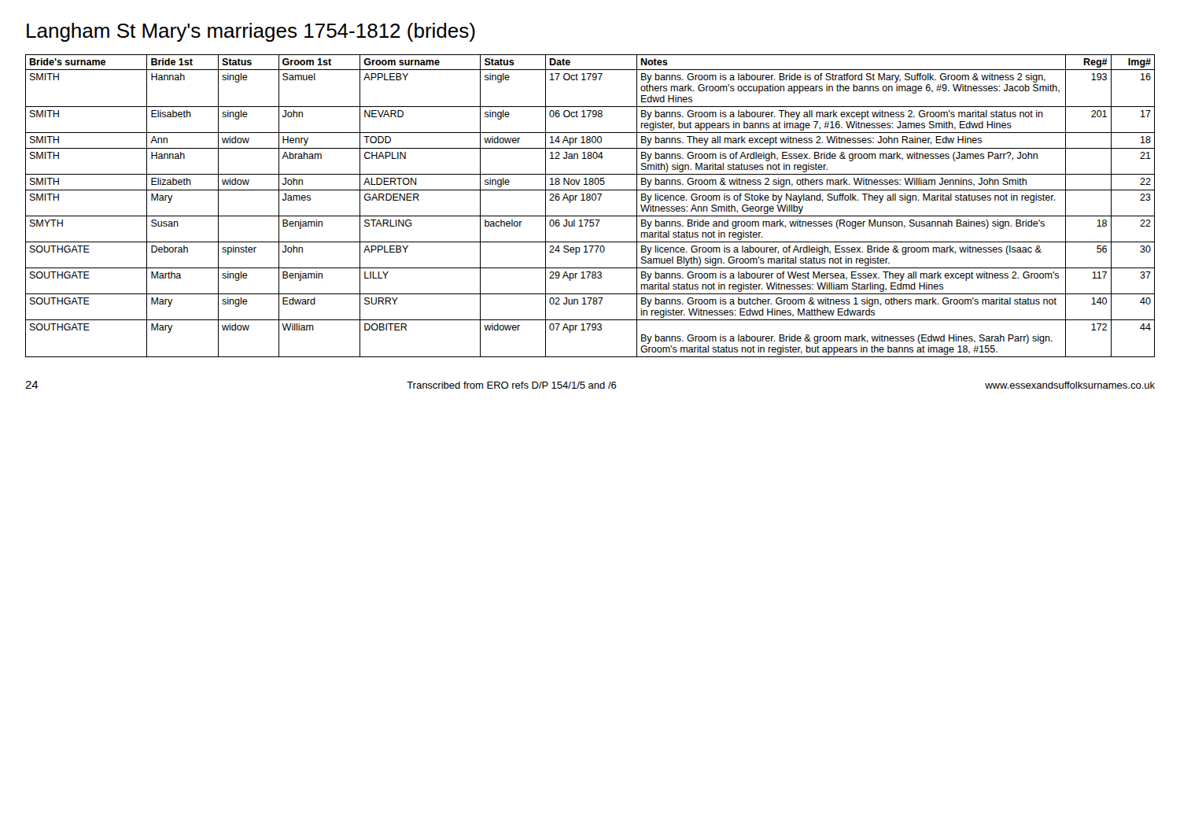Langham St Mary's marriages 1754-1812 (brides)
| Bride's surname | Bride 1st | Status | Groom 1st | Groom surname | Status | Date | Notes | Reg# | Img# |
| --- | --- | --- | --- | --- | --- | --- | --- | --- | --- |
| SMITH | Hannah | single | Samuel | APPLEBY | single | 17 Oct 1797 | By banns. Groom is a labourer. Bride is of Stratford St Mary, Suffolk. Groom & witness 2 sign, others mark. Groom's occupation appears in the banns on image 6, #9. Witnesses: Jacob Smith, Edwd Hines | 193 | 16 |
| SMITH | Elisabeth | single | John | NEVARD | single | 06 Oct 1798 | By banns. Groom is a labourer. They all mark except witness 2. Groom's marital status not in register, but appears in banns at image 7, #16. Witnesses: James Smith, Edwd Hines | 201 | 17 |
| SMITH | Ann | widow | Henry | TODD | widower | 14 Apr 1800 | By banns. They all mark except witness 2. Witnesses: John Rainer, Edw Hines | | 18 |
| SMITH | Hannah | | Abraham | CHAPLIN | | 12 Jan 1804 | By banns. Groom is of Ardleigh, Essex. Bride & groom mark, witnesses (James Parr?, John Smith) sign. Marital statuses not in register. | | 21 |
| SMITH | Elizabeth | widow | John | ALDERTON | single | 18 Nov 1805 | By banns. Groom & witness 2 sign, others mark. Witnesses: William Jennins, John Smith | | 22 |
| SMITH | Mary | | James | GARDENER | | 26 Apr 1807 | By licence. Groom is of Stoke by Nayland, Suffolk. They all sign. Marital statuses not in register. Witnesses: Ann Smith, George Willby | | 23 |
| SMYTH | Susan | | Benjamin | STARLING | bachelor | 06 Jul 1757 | By banns. Bride and groom mark, witnesses (Roger Munson, Susannah Baines) sign. Bride's marital status not in register. | 18 | 22 |
| SOUTHGATE | Deborah | spinster | John | APPLEBY | | 24 Sep 1770 | By licence. Groom is a labourer, of Ardleigh, Essex. Bride & groom mark, witnesses (Isaac & Samuel Blyth) sign. Groom's marital status not in register. | 56 | 30 |
| SOUTHGATE | Martha | single | Benjamin | LILLY | | 29 Apr 1783 | By banns. Groom is a labourer of West Mersea, Essex. They all mark except witness 2. Groom's marital status not in register. Witnesses: William Starling, Edmd Hines | 117 | 37 |
| SOUTHGATE | Mary | single | Edward | SURRY | | 02 Jun 1787 | By banns. Groom is a butcher. Groom & witness 1 sign, others mark. Groom's marital status not in register. Witnesses: Edwd Hines, Matthew Edwards | 140 | 40 |
| SOUTHGATE | Mary | widow | William | DOBITER | widower | 07 Apr 1793 | By banns. Groom is a labourer. Bride & groom mark, witnesses (Edwd Hines, Sarah Parr) sign. Groom's marital status not in register, but appears in the banns at image 18, #155. | 172 | 44 |
24
Transcribed from ERO refs D/P 154/1/5 and /6
www.essexandsuffolksurnames.co.uk